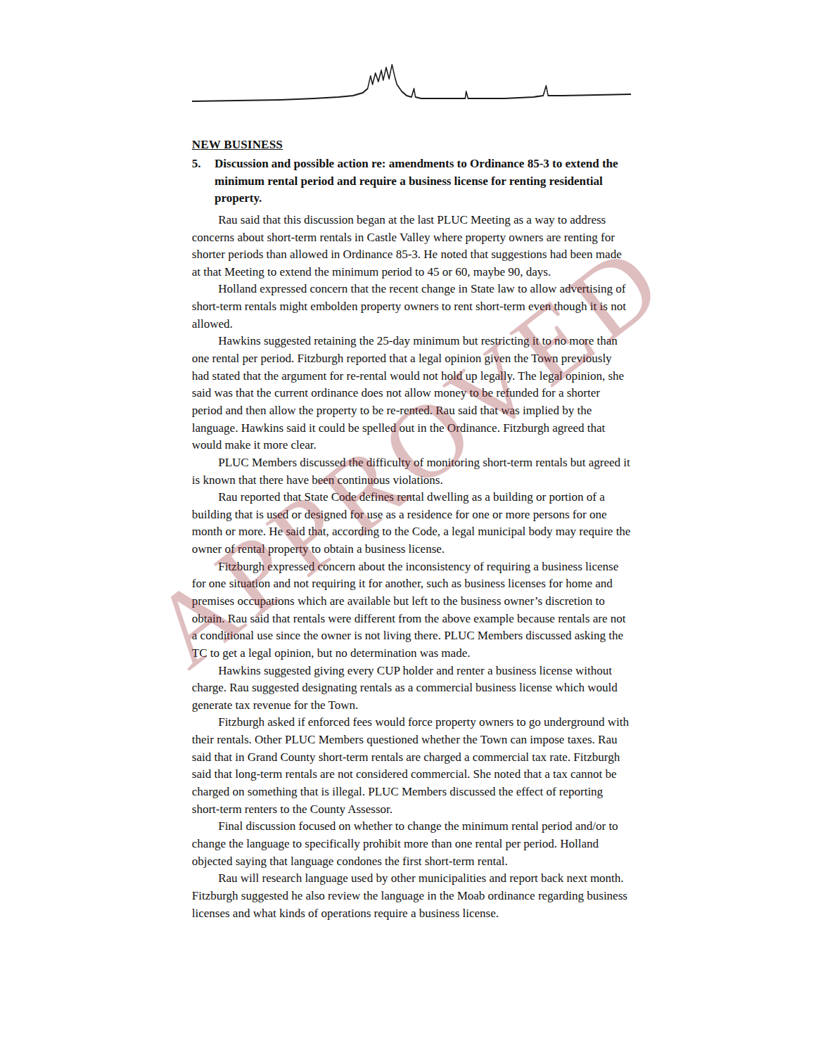Approved
NEW BUSINESS
5. Discussion and possible action re: amendments to Ordinance 85-3 to extend the minimum rental period and require a business license for renting residential property.
Rau said that this discussion began at the last PLUC Meeting as a way to address concerns about short-term rentals in Castle Valley where property owners are renting for shorter periods than allowed in Ordinance 85-3. He noted that suggestions had been made at that Meeting to extend the minimum period to 45 or 60, maybe 90, days.
Holland expressed concern that the recent change in State law to allow advertising of short-term rentals might embolden property owners to rent short-term even though it is not allowed.
Hawkins suggested retaining the 25-day minimum but restricting it to no more than one rental per period. Fitzburgh reported that a legal opinion given the Town previously had stated that the argument for re-rental would not hold up legally. The legal opinion, she said was that the current ordinance does not allow money to be refunded for a shorter period and then allow the property to be re-rented. Rau said that was implied by the language. Hawkins said it could be spelled out in the Ordinance. Fitzburgh agreed that would make it more clear.
PLUC Members discussed the difficulty of monitoring short-term rentals but agreed it is known that there have been continuous violations.
Rau reported that State Code defines rental dwelling as a building or portion of a building that is used or designed for use as a residence for one or more persons for one month or more. He said that, according to the Code, a legal municipal body may require the owner of rental property to obtain a business license.
Fitzburgh expressed concern about the inconsistency of requiring a business license for one situation and not requiring it for another, such as business licenses for home and premises occupations which are available but left to the business owner’s discretion to obtain. Rau said that rentals were different from the above example because rentals are not a conditional use since the owner is not living there. PLUC Members discussed asking the TC to get a legal opinion, but no determination was made.
Hawkins suggested giving every CUP holder and renter a business license without charge. Rau suggested designating rentals as a commercial business license which would generate tax revenue for the Town.
Fitzburgh asked if enforced fees would force property owners to go underground with their rentals. Other PLUC Members questioned whether the Town can impose taxes. Rau said that in Grand County short-term rentals are charged a commercial tax rate. Fitzburgh said that long-term rentals are not considered commercial. She noted that a tax cannot be charged on something that is illegal. PLUC Members discussed the effect of reporting short-term renters to the County Assessor.
Final discussion focused on whether to change the minimum rental period and/or to change the language to specifically prohibit more than one rental per period. Holland objected saying that language condones the first short-term rental.
Rau will research language used by other municipalities and report back next month. Fitzburgh suggested he also review the language in the Moab ordinance regarding business licenses and what kinds of operations require a business license.